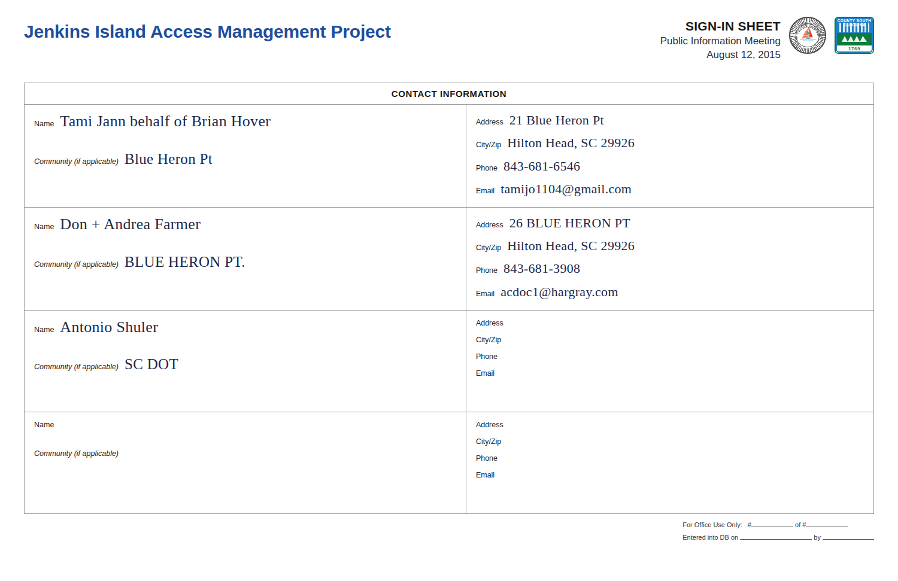Jenkins Island Access Management Project
SIGN-IN SHEET
Public Information Meeting
August 12, 2015
⛵
COUNTY SOUTH CAROLINA
1769
CONTACT INFORMATION
| Name Tami Jann behalf of Brian Hover Community (if applicable) Blue Heron Pt | Address 21 Blue Heron Pt City/Zip Hilton Head, SC 29926 Phone 843-681-6546 Email tamijo1104@gmail.com |
| Name Don + Andrea Farmer Community (if applicable) BLUE HERON PT. | Address 26 BLUE HERON PT City/Zip Hilton Head, SC 29926 Phone 843-681-3908 Email acdoc1@hargray.com |
| Name Antonio Shuler Community (if applicable) SC DOT | Address City/Zip Phone Email |
| Name Community (if applicable) | Address City/Zip Phone Email |
For Office Use Only: # of #
Entered into DB on by